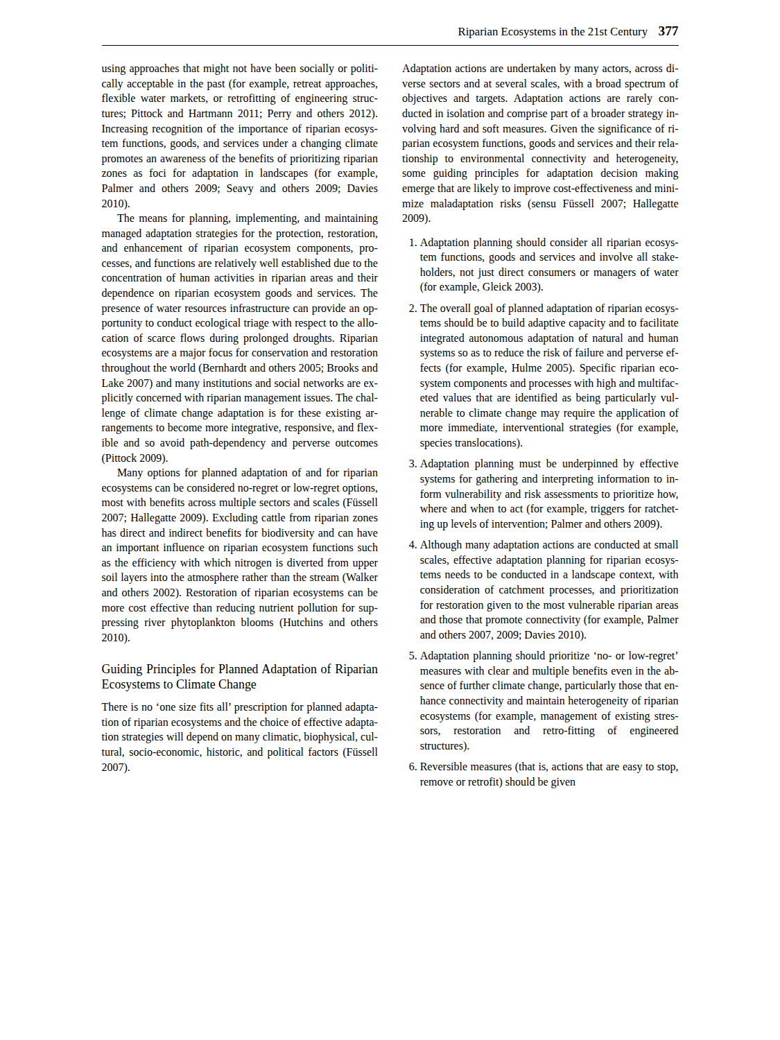Riparian Ecosystems in the 21st Century 377
using approaches that might not have been socially or politically acceptable in the past (for example, retreat approaches, flexible water markets, or retrofitting of engineering structures; Pittock and Hartmann 2011; Perry and others 2012). Increasing recognition of the importance of riparian ecosystem functions, goods, and services under a changing climate promotes an awareness of the benefits of prioritizing riparian zones as foci for adaptation in landscapes (for example, Palmer and others 2009; Seavy and others 2009; Davies 2010).
The means for planning, implementing, and maintaining managed adaptation strategies for the protection, restoration, and enhancement of riparian ecosystem components, processes, and functions are relatively well established due to the concentration of human activities in riparian areas and their dependence on riparian ecosystem goods and services. The presence of water resources infrastructure can provide an opportunity to conduct ecological triage with respect to the allocation of scarce flows during prolonged droughts. Riparian ecosystems are a major focus for conservation and restoration throughout the world (Bernhardt and others 2005; Brooks and Lake 2007) and many institutions and social networks are explicitly concerned with riparian management issues. The challenge of climate change adaptation is for these existing arrangements to become more integrative, responsive, and flexible and so avoid path-dependency and perverse outcomes (Pittock 2009).
Many options for planned adaptation of and for riparian ecosystems can be considered no-regret or low-regret options, most with benefits across multiple sectors and scales (Füssell 2007; Hallegatte 2009). Excluding cattle from riparian zones has direct and indirect benefits for biodiversity and can have an important influence on riparian ecosystem functions such as the efficiency with which nitrogen is diverted from upper soil layers into the atmosphere rather than the stream (Walker and others 2002). Restoration of riparian ecosystems can be more cost effective than reducing nutrient pollution for suppressing river phytoplankton blooms (Hutchins and others 2010).
Guiding Principles for Planned Adaptation of Riparian Ecosystems to Climate Change
There is no ‘one size fits all’ prescription for planned adaptation of riparian ecosystems and the choice of effective adaptation strategies will depend on many climatic, biophysical, cultural, socio-economic, historic, and political factors (Füssell 2007).
Adaptation actions are undertaken by many actors, across diverse sectors and at several scales, with a broad spectrum of objectives and targets. Adaptation actions are rarely conducted in isolation and comprise part of a broader strategy involving hard and soft measures. Given the significance of riparian ecosystem functions, goods and services and their relationship to environmental connectivity and heterogeneity, some guiding principles for adaptation decision making emerge that are likely to improve cost-effectiveness and minimize maladaptation risks (sensu Füssell 2007; Hallegatte 2009).
Adaptation planning should consider all riparian ecosystem functions, goods and services and involve all stakeholders, not just direct consumers or managers of water (for example, Gleick 2003).
The overall goal of planned adaptation of riparian ecosystems should be to build adaptive capacity and to facilitate integrated autonomous adaptation of natural and human systems so as to reduce the risk of failure and perverse effects (for example, Hulme 2005). Specific riparian ecosystem components and processes with high and multifaceted values that are identified as being particularly vulnerable to climate change may require the application of more immediate, interventional strategies (for example, species translocations).
Adaptation planning must be underpinned by effective systems for gathering and interpreting information to inform vulnerability and risk assessments to prioritize how, where and when to act (for example, triggers for ratcheting up levels of intervention; Palmer and others 2009).
Although many adaptation actions are conducted at small scales, effective adaptation planning for riparian ecosystems needs to be conducted in a landscape context, with consideration of catchment processes, and prioritization for restoration given to the most vulnerable riparian areas and those that promote connectivity (for example, Palmer and others 2007, 2009; Davies 2010).
Adaptation planning should prioritize ‘no- or low-regret’ measures with clear and multiple benefits even in the absence of further climate change, particularly those that enhance connectivity and maintain heterogeneity of riparian ecosystems (for example, management of existing stressors, restoration and retro-fitting of engineered structures).
Reversible measures (that is, actions that are easy to stop, remove or retrofit) should be given